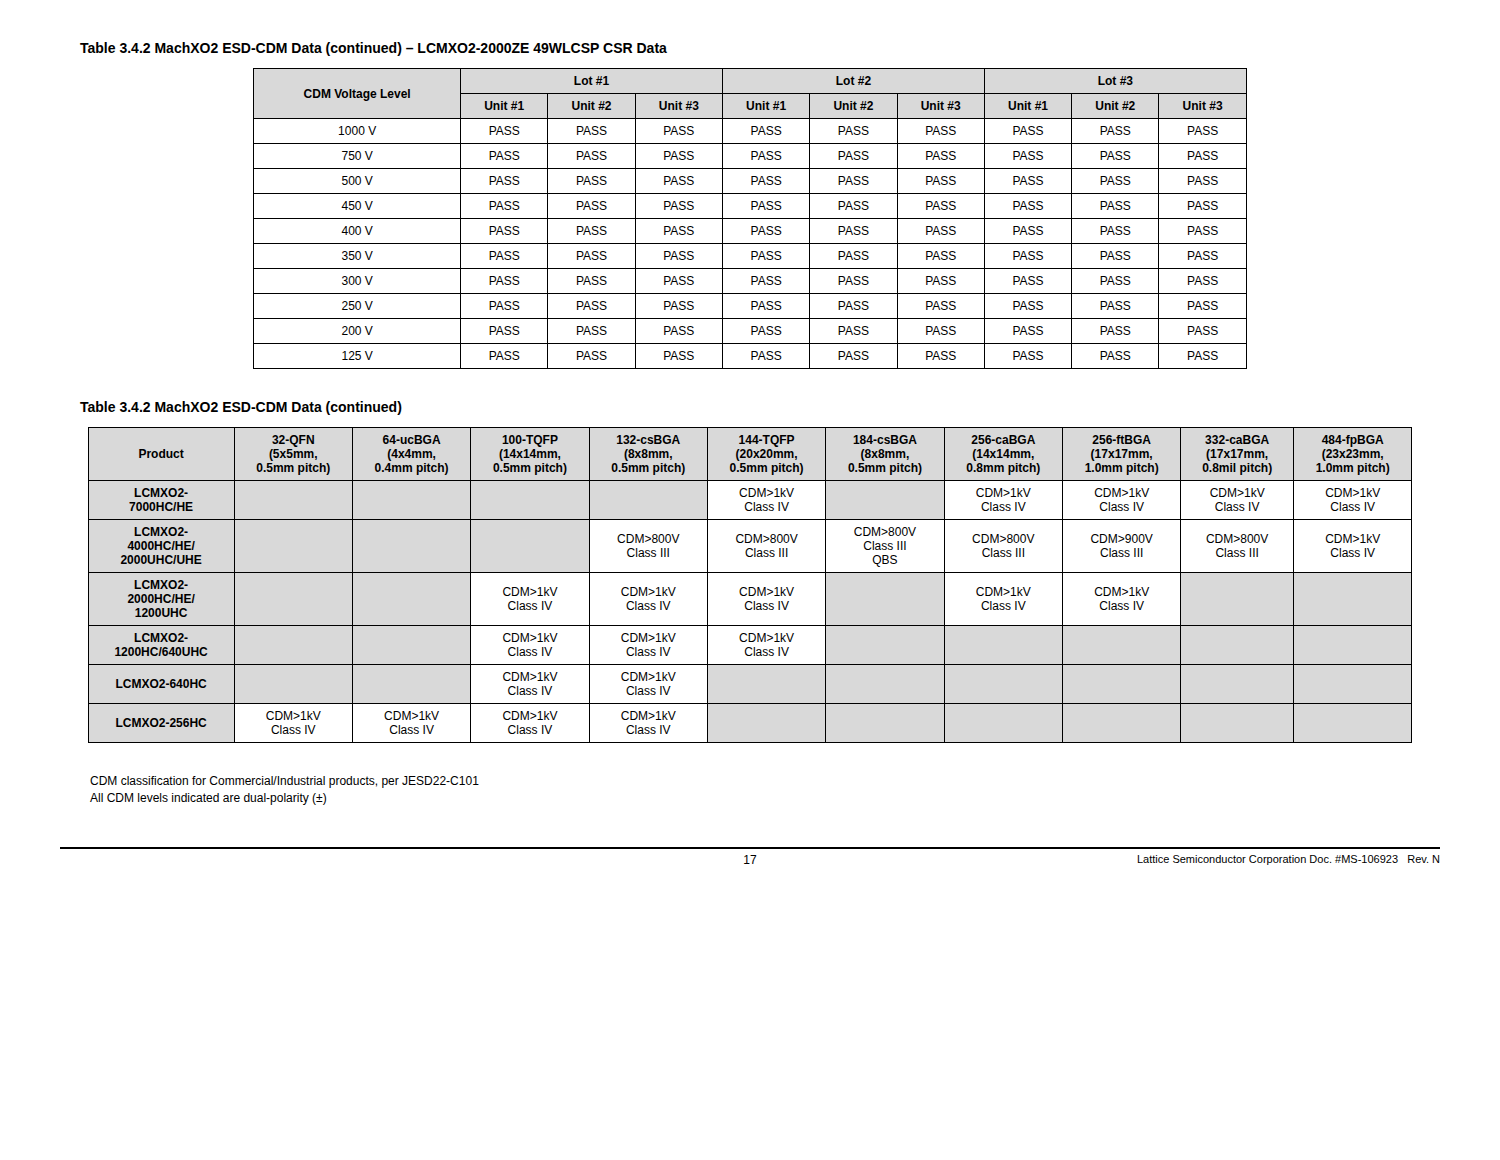Table 3.4.2 MachXO2 ESD-CDM Data (continued) – LCMXO2-2000ZE 49WLCSP CSR Data
| CDM Voltage Level | Lot #1 | Lot #2 | Lot #3 |
| --- | --- | --- | --- |
| Unit #1 | Unit #2 | Unit #3 | Unit #1 | Unit #2 | Unit #3 | Unit #1 | Unit #2 | Unit #3 |
| 1000 V | PASS | PASS | PASS | PASS | PASS | PASS | PASS | PASS | PASS |
| 750 V | PASS | PASS | PASS | PASS | PASS | PASS | PASS | PASS | PASS |
| 500 V | PASS | PASS | PASS | PASS | PASS | PASS | PASS | PASS | PASS |
| 450 V | PASS | PASS | PASS | PASS | PASS | PASS | PASS | PASS | PASS |
| 400 V | PASS | PASS | PASS | PASS | PASS | PASS | PASS | PASS | PASS |
| 350 V | PASS | PASS | PASS | PASS | PASS | PASS | PASS | PASS | PASS |
| 300 V | PASS | PASS | PASS | PASS | PASS | PASS | PASS | PASS | PASS |
| 250 V | PASS | PASS | PASS | PASS | PASS | PASS | PASS | PASS | PASS |
| 200 V | PASS | PASS | PASS | PASS | PASS | PASS | PASS | PASS | PASS |
| 125 V | PASS | PASS | PASS | PASS | PASS | PASS | PASS | PASS | PASS |
Table 3.4.2 MachXO2 ESD-CDM Data (continued)
| Product | 32-QFN (5x5mm, 0.5mm pitch) | 64-ucBGA (4x4mm, 0.4mm pitch) | 100-TQFP (14x14mm, 0.5mm pitch) | 132-csBGA (8x8mm, 0.5mm pitch) | 144-TQFP (20x20mm, 0.5mm pitch) | 184-csBGA (8x8mm, 0.5mm pitch) | 256-caBGA (14x14mm, 0.8mm pitch) | 256-ftBGA (17x17mm, 1.0mm pitch) | 332-caBGA (17x17mm, 0.8mil pitch) | 484-fpBGA (23x23mm, 1.0mm pitch) |
| --- | --- | --- | --- | --- | --- | --- | --- | --- | --- | --- |
| LCMXO2- 7000HC/HE | | | | | CDM>1kV Class IV | | CDM>1kV Class IV | CDM>1kV Class IV | CDM>1kV Class IV | CDM>1kV Class IV |
| LCMXO2- 4000HC/HE/ 2000UHC/UHE | | | | CDM>800V Class III | CDM>800V Class III | CDM>800V Class III QBS | CDM>800V Class III | CDM>900V Class III | CDM>800V Class III | CDM>1kV Class IV |
| LCMXO2- 2000HC/HE/ 1200UHC | | | CDM>1kV Class IV | CDM>1kV Class IV | CDM>1kV Class IV | | CDM>1kV Class IV | CDM>1kV Class IV | | |
| LCMXO2- 1200HC/640UHC | | | CDM>1kV Class IV | CDM>1kV Class IV | CDM>1kV Class IV | | | | | |
| LCMXO2-640HC | | | CDM>1kV Class IV | CDM>1kV Class IV | | | | | | |
| LCMXO2-256HC | CDM>1kV Class IV | CDM>1kV Class IV | CDM>1kV Class IV | CDM>1kV Class IV | | | | | | |
CDM classification for Commercial/Industrial products, per JESD22-C101
All CDM levels indicated are dual-polarity (±)
Lattice Semiconductor Corporation Doc. #MS-106923 Rev. N
17